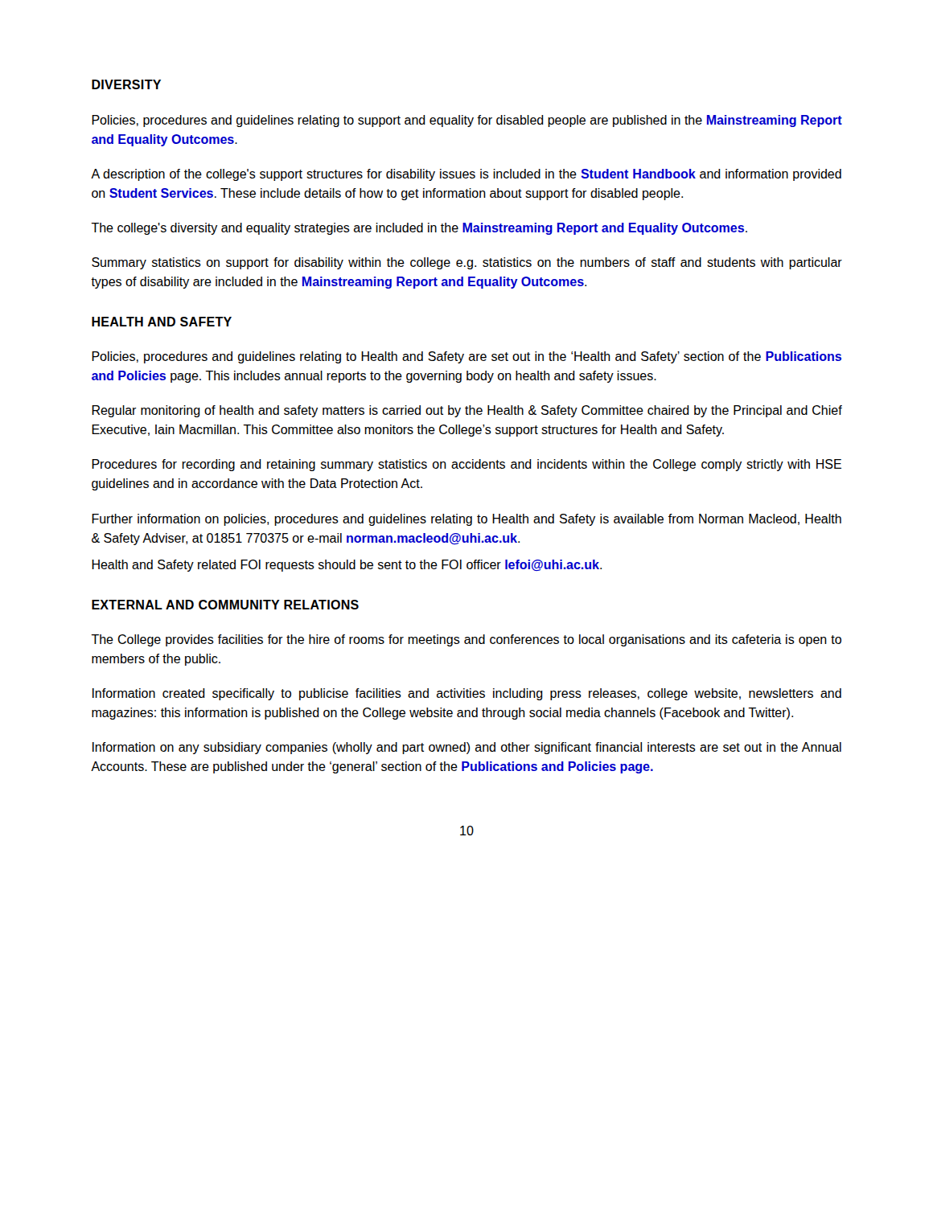DIVERSITY
Policies, procedures and guidelines relating to support and equality for disabled people are published in the Mainstreaming Report and Equality Outcomes.
A description of the college's support structures for disability issues is included in the Student Handbook and information provided on Student Services. These include details of how to get information about support for disabled people.
The college's diversity and equality strategies are included in the Mainstreaming Report and Equality Outcomes.
Summary statistics on support for disability within the college e.g. statistics on the numbers of staff and students with particular types of disability are included in the Mainstreaming Report and Equality Outcomes.
HEALTH AND SAFETY
Policies, procedures and guidelines relating to Health and Safety are set out in the ‘Health and Safety’ section of the Publications and Policies page. This includes annual reports to the governing body on health and safety issues.
Regular monitoring of health and safety matters is carried out by the Health & Safety Committee chaired by the Principal and Chief Executive, Iain Macmillan. This Committee also monitors the College’s support structures for Health and Safety.
Procedures for recording and retaining summary statistics on accidents and incidents within the College comply strictly with HSE guidelines and in accordance with the Data Protection Act.
Further information on policies, procedures and guidelines relating to Health and Safety is available from Norman Macleod, Health & Safety Adviser, at 01851 770375 or e-mail norman.macleod@uhi.ac.uk.
Health and Safety related FOI requests should be sent to the FOI officer lefoi@uhi.ac.uk.
EXTERNAL AND COMMUNITY RELATIONS
The College provides facilities for the hire of rooms for meetings and conferences to local organisations and its cafeteria is open to members of the public.
Information created specifically to publicise facilities and activities including press releases, college website, newsletters and magazines: this information is published on the College website and through social media channels (Facebook and Twitter).
Information on any subsidiary companies (wholly and part owned) and other significant financial interests are set out in the Annual Accounts. These are published under the ‘general’ section of the Publications and Policies page.
10